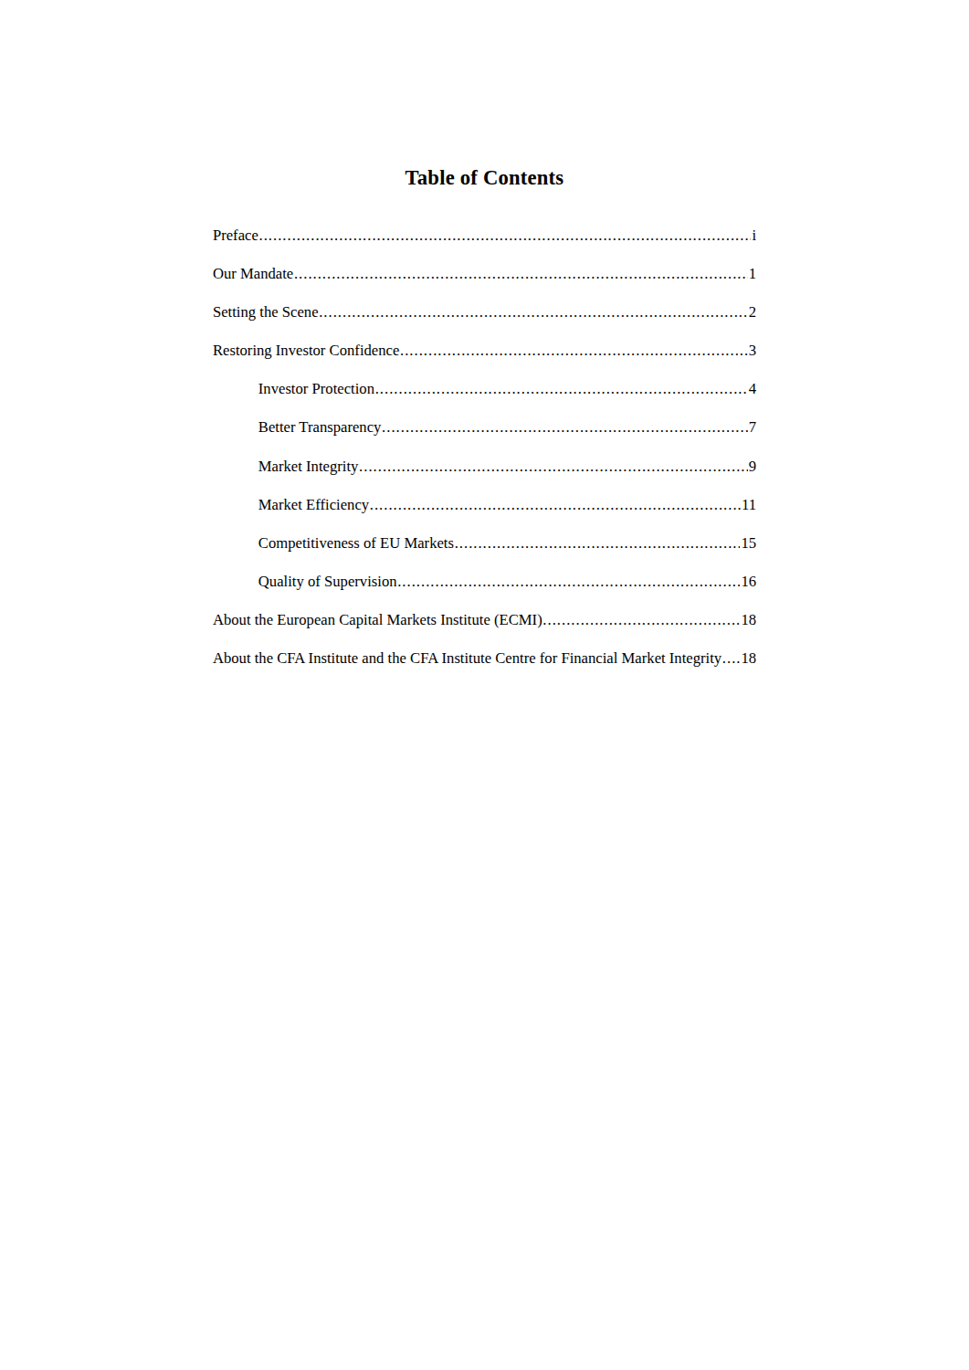Table of Contents
Preface ........................................................................................................................................................... i
Our Mandate ................................................................................................................................................. 1
Setting the Scene ......................................................................................................................................... 2
Restoring Investor Confidence ................................................................................................................. 3
Investor Protection ..................................................................................................................... 4
Better Transparency .................................................................................................................. 7
Market Integrity ......................................................................................................................... 9
Market Efficiency ..................................................................................................................... 11
Competitiveness of EU Markets ................................................................................................. 15
Quality of Supervision ............................................................................................................. 16
About the European Capital Markets Institute (ECMI) ................................................................ 18
About the CFA Institute and the CFA Institute Centre for Financial Market Integrity ...... 18